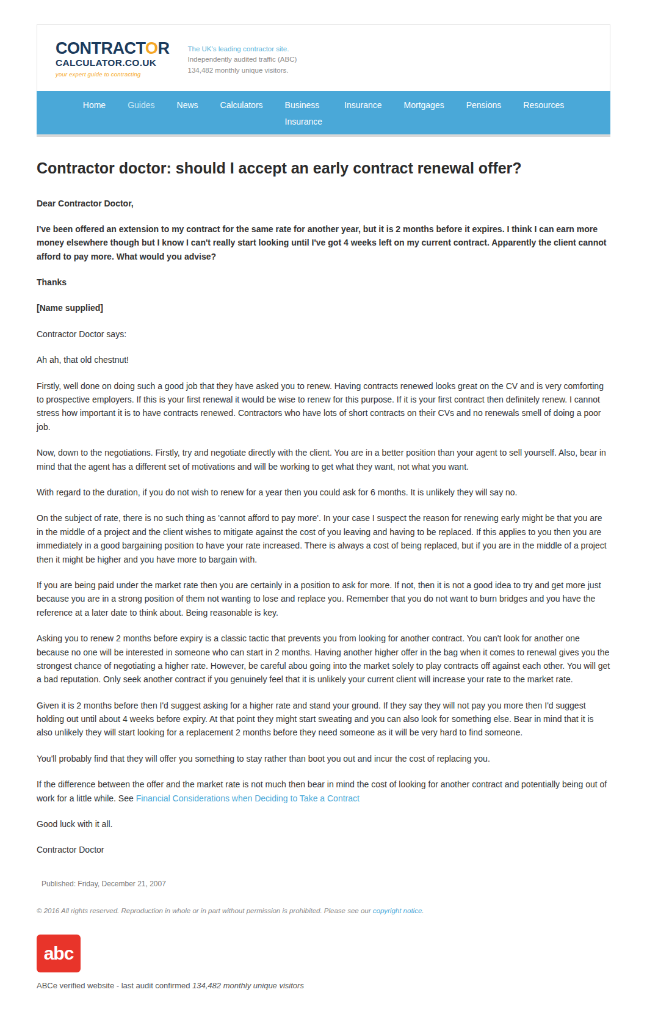CONTRACTOR
CALCULATOR.CO.UK
your expert guide to contracting
The UK's leading contractor site.
Independently audited traffic (ABC)
134,482 monthly unique visitors.
Home Guides News Calculators
Business
Insurance
Insurance Mortgages Pensions Resources
Contractor doctor: should I accept an early contract renewal offer?
Dear Contractor Doctor,
I've been offered an extension to my contract for the same rate for another year, but it is 2 months before it expires. I think I can earn more money elsewhere though but I know I can't really start looking until I've got 4 weeks left on my current contract. Apparently the client cannot afford to pay more. What would you advise?
Thanks
[Name supplied]
Contractor Doctor says:
Ah ah, that old chestnut!
Firstly, well done on doing such a good job that they have asked you to renew. Having contracts renewed looks great on the CV and is very comforting to prospective employers. If this is your first renewal it would be wise to renew for this purpose. If it is your first contract then definitely renew. I cannot stress how important it is to have contracts renewed. Contractors who have lots of short contracts on their CVs and no renewals smell of doing a poor job.
Now, down to the negotiations. Firstly, try and negotiate directly with the client. You are in a better position than your agent to sell yourself. Also, bear in mind that the agent has a different set of motivations and will be working to get what they want, not what you want.
With regard to the duration, if you do not wish to renew for a year then you could ask for 6 months. It is unlikely they will say no.
On the subject of rate, there is no such thing as 'cannot afford to pay more'. In your case I suspect the reason for renewing early might be that you are in the middle of a project and the client wishes to mitigate against the cost of you leaving and having to be replaced. If this applies to you then you are immediately in a good bargaining position to have your rate increased. There is always a cost of being replaced, but if you are in the middle of a project then it might be higher and you have more to bargain with.
If you are being paid under the market rate then you are certainly in a position to ask for more. If not, then it is not a good idea to try and get more just because you are in a strong position of them not wanting to lose and replace you. Remember that you do not want to burn bridges and you have the reference at a later date to think about. Being reasonable is key.
Asking you to renew 2 months before expiry is a classic tactic that prevents you from looking for another contract. You can't look for another one because no one will be interested in someone who can start in 2 months. Having another higher offer in the bag when it comes to renewal gives you the strongest chance of negotiating a higher rate. However, be careful abou going into the market solely to play contracts off against each other. You will get a bad reputation. Only seek another contract if you genuinely feel that it is unlikely your current client will increase your rate to the market rate.
Given it is 2 months before then I'd suggest asking for a higher rate and stand your ground. If they say they will not pay you more then I'd suggest holding out until about 4 weeks before expiry. At that point they might start sweating and you can also look for something else. Bear in mind that it is also unlikely they will start looking for a replacement 2 months before they need someone as it will be very hard to find someone.
You'll probably find that they will offer you something to stay rather than boot you out and incur the cost of replacing you.
If the difference between the offer and the market rate is not much then bear in mind the cost of looking for another contract and potentially being out of work for a little while. See Financial Considerations when Deciding to Take a Contract
Good luck with it all.
Contractor Doctor
Published: Friday, December 21, 2007
© 2016 All rights reserved. Reproduction in whole or in part without permission is prohibited. Please see our copyright notice.
abc
ABCe verified website - last audit confirmed 134,482 monthly unique visitors